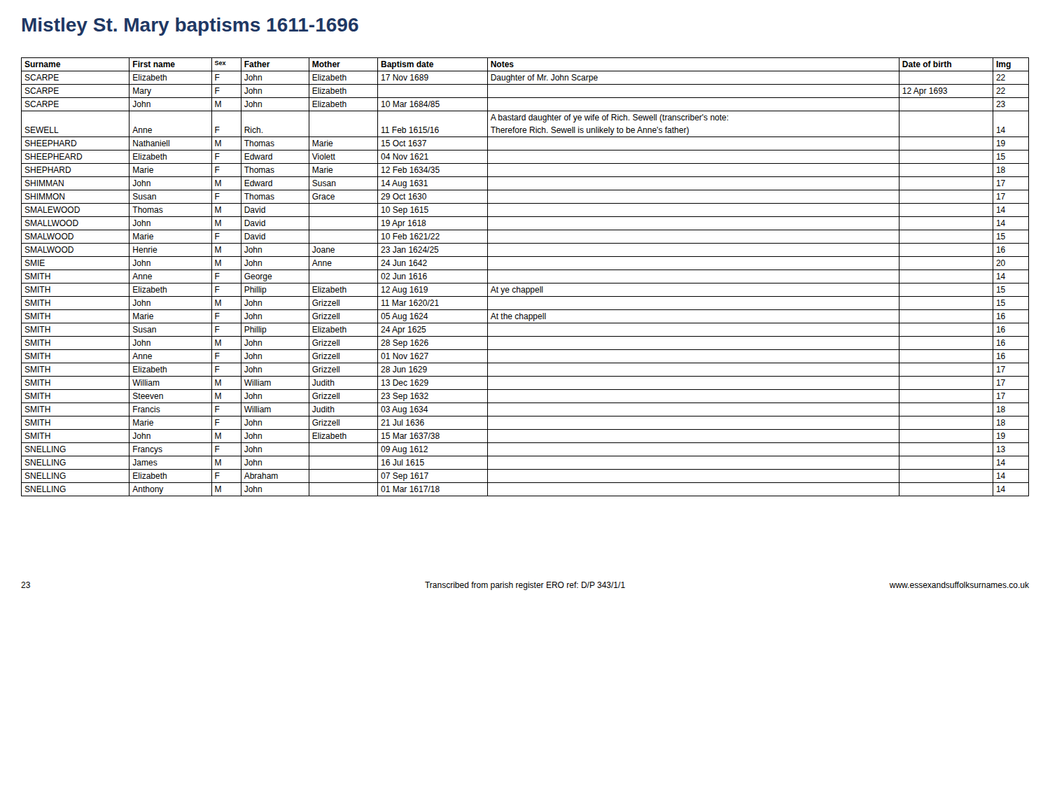Mistley St. Mary baptisms 1611-1696
| Surname | First name | Sex | Father | Mother | Baptism date | Notes | Date of birth | Img |
| --- | --- | --- | --- | --- | --- | --- | --- | --- |
| SCARPE | Elizabeth | F | John | Elizabeth | 17 Nov 1689 | Daughter of Mr. John Scarpe | | 22 |
| SCARPE | Mary | F | John | Elizabeth | | | 12 Apr 1693 | 22 |
| SCARPE | John | M | John | Elizabeth | 10 Mar 1684/85 | | | 23 |
| | | | | | | A bastard daughter of ye wife of Rich. Sewell (transcriber's note: | | |
| SEWELL | Anne | F | Rich. | | 11 Feb 1615/16 | Therefore Rich. Sewell is unlikely to be Anne's father) | | 14 |
| SHEEPHARD | Nathaniell | M | Thomas | Marie | 15 Oct 1637 | | | 19 |
| SHEEPHEARD | Elizabeth | F | Edward | Violett | 04 Nov 1621 | | | 15 |
| SHEPHARD | Marie | F | Thomas | Marie | 12 Feb 1634/35 | | | 18 |
| SHIMMAN | John | M | Edward | Susan | 14 Aug 1631 | | | 17 |
| SHIMMON | Susan | F | Thomas | Grace | 29 Oct 1630 | | | 17 |
| SMALEWOOD | Thomas | M | David | | 10 Sep 1615 | | | 14 |
| SMALLWOOD | John | M | David | | 19 Apr 1618 | | | 14 |
| SMALWOOD | Marie | F | David | | 10 Feb 1621/22 | | | 15 |
| SMALWOOD | Henrie | M | John | Joane | 23 Jan 1624/25 | | | 16 |
| SMIE | John | M | John | Anne | 24 Jun 1642 | | | 20 |
| SMITH | Anne | F | George | | 02 Jun 1616 | | | 14 |
| SMITH | Elizabeth | F | Phillip | Elizabeth | 12 Aug 1619 | At ye chappell | | 15 |
| SMITH | John | M | John | Grizzell | 11 Mar 1620/21 | | | 15 |
| SMITH | Marie | F | John | Grizzell | 05 Aug 1624 | At the chappell | | 16 |
| SMITH | Susan | F | Phillip | Elizabeth | 24 Apr 1625 | | | 16 |
| SMITH | John | M | John | Grizzell | 28 Sep 1626 | | | 16 |
| SMITH | Anne | F | John | Grizzell | 01 Nov 1627 | | | 16 |
| SMITH | Elizabeth | F | John | Grizzell | 28 Jun 1629 | | | 17 |
| SMITH | William | M | William | Judith | 13 Dec 1629 | | | 17 |
| SMITH | Steeven | M | John | Grizzell | 23 Sep 1632 | | | 17 |
| SMITH | Francis | F | William | Judith | 03 Aug 1634 | | | 18 |
| SMITH | Marie | F | John | Grizzell | 21 Jul 1636 | | | 18 |
| SMITH | John | M | John | Elizabeth | 15 Mar 1637/38 | | | 19 |
| SNELLING | Francys | F | John | | 09 Aug 1612 | | | 13 |
| SNELLING | James | M | John | | 16 Jul 1615 | | | 14 |
| SNELLING | Elizabeth | F | Abraham | | 07 Sep 1617 | | | 14 |
| SNELLING | Anthony | M | John | | 01 Mar 1617/18 | | | 14 |
23
Transcribed from parish register ERO ref: D/P 343/1/1
www.essexandsuffolksurnames.co.uk